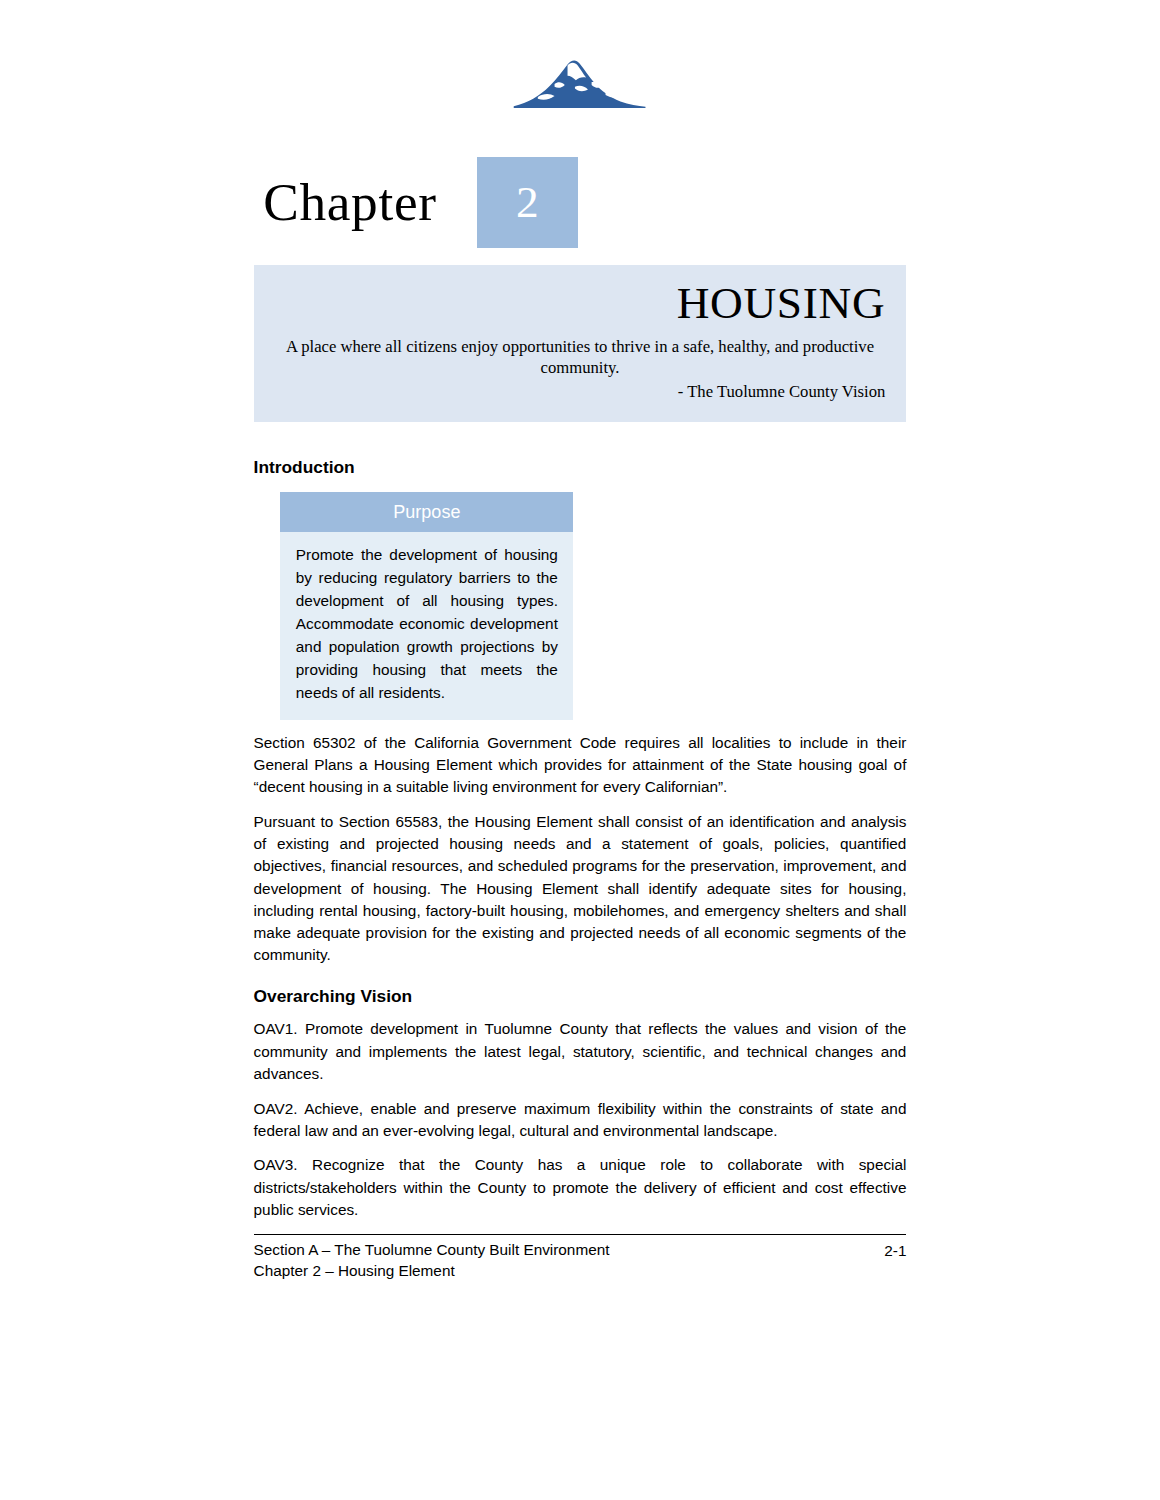Chapter 2
HOUSING
A place where all citizens enjoy opportunities to thrive in a safe, healthy, and productive community. - The Tuolumne County Vision
Introduction
Purpose
Promote the development of housing by reducing regulatory barriers to the development of all housing types. Accommodate economic development and population growth projections by providing housing that meets the needs of all residents.
Section 65302 of the California Government Code requires all localities to include in their General Plans a Housing Element which provides for attainment of the State housing goal of “decent housing in a suitable living environment for every Californian”.
Pursuant to Section 65583, the Housing Element shall consist of an identification and analysis of existing and projected housing needs and a statement of goals, policies, quantified objectives, financial resources, and scheduled programs for the preservation, improvement, and development of housing. The Housing Element shall identify adequate sites for housing, including rental housing, factory-built housing, mobilehomes, and emergency shelters and shall make adequate provision for the existing and projected needs of all economic segments of the community.
Overarching Vision
OAV1. Promote development in Tuolumne County that reflects the values and vision of the community and implements the latest legal, statutory, scientific, and technical changes and advances.
OAV2. Achieve, enable and preserve maximum flexibility within the constraints of state and federal law and an ever-evolving legal, cultural and environmental landscape.
OAV3. Recognize that the County has a unique role to collaborate with special districts/stakeholders within the County to promote the delivery of efficient and cost effective public services.
Section A – The Tuolumne County Built Environment
Chapter 2 – Housing Element
2-1